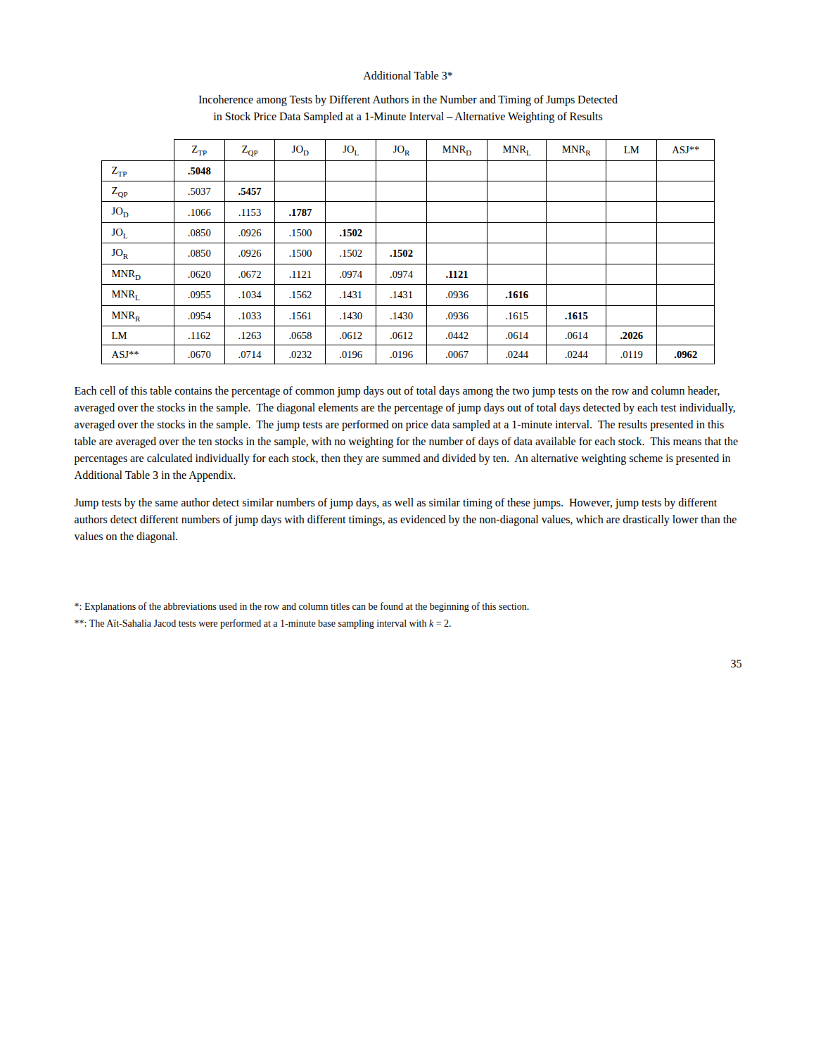Additional Table 3*
Incoherence among Tests by Different Authors in the Number and Timing of Jumps Detected
in Stock Price Data Sampled at a 1-Minute Interval – Alternative Weighting of Results
| | Z TP | Z QP | JO D | JO L | JO R | MNR D | MNR L | MNR R | LM | ASJ** |
| --- | --- | --- | --- | --- | --- | --- | --- | --- | --- | --- |
| Z TP | .5048 | | | | | | | | | |
| Z QP | .5037 | .5457 | | | | | | | | |
| JO D | .1066 | .1153 | .1787 | | | | | | | |
| JO L | .0850 | .0926 | .1500 | .1502 | | | | | | |
| JO R | .0850 | .0926 | .1500 | .1502 | .1502 | | | | | |
| MNR D | .0620 | .0672 | .1121 | .0974 | .0974 | .1121 | | | | |
| MNR L | .0955 | .1034 | .1562 | .1431 | .1431 | .0936 | .1616 | | | |
| MNR R | .0954 | .1033 | .1561 | .1430 | .1430 | .0936 | .1615 | .1615 | | |
| LM | .1162 | .1263 | .0658 | .0612 | .0612 | .0442 | .0614 | .0614 | .2026 | |
| ASJ** | .0670 | .0714 | .0232 | .0196 | .0196 | .0067 | .0244 | .0244 | .0119 | .0962 |
Each cell of this table contains the percentage of common jump days out of total days among the two jump tests on the row and column header, averaged over the stocks in the sample. The diagonal elements are the percentage of jump days out of total days detected by each test individually, averaged over the stocks in the sample. The jump tests are performed on price data sampled at a 1-minute interval. The results presented in this table are averaged over the ten stocks in the sample, with no weighting for the number of days of data available for each stock. This means that the percentages are calculated individually for each stock, then they are summed and divided by ten. An alternative weighting scheme is presented in Additional Table 3 in the Appendix.
Jump tests by the same author detect similar numbers of jump days, as well as similar timing of these jumps. However, jump tests by different authors detect different numbers of jump days with different timings, as evidenced by the non-diagonal values, which are drastically lower than the values on the diagonal.
*: Explanations of the abbreviations used in the row and column titles can be found at the beginning of this section.
**: The Aït-Sahalia Jacod tests were performed at a 1-minute base sampling interval with k = 2.
35